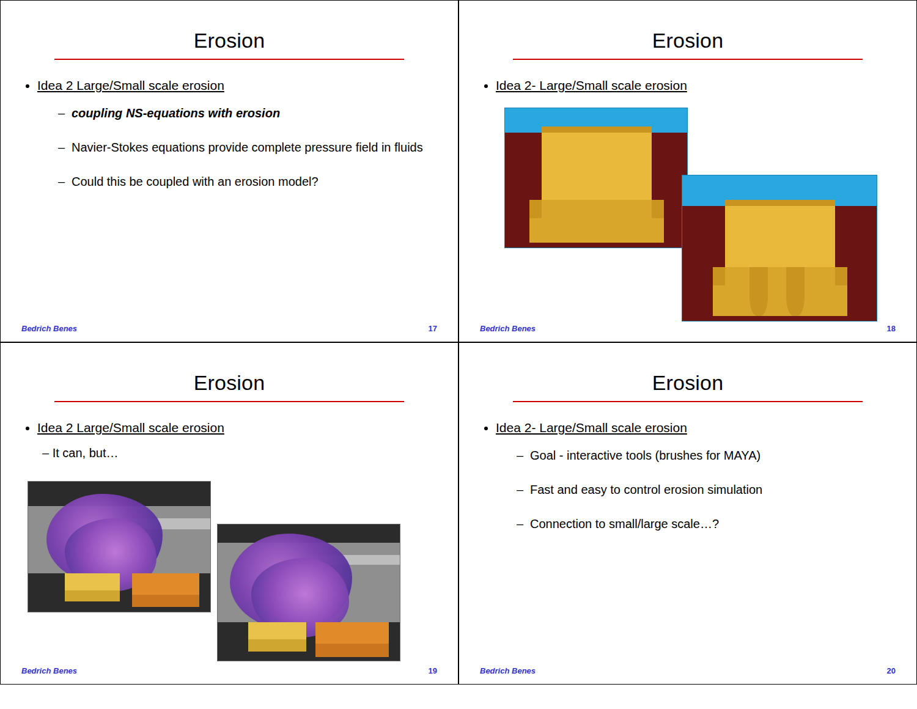Erosion
Idea 2 Large/Small scale erosion
coupling NS-equations with erosion
Navier-Stokes equations provide complete pressure field in fluids
Could this be coupled with an erosion model?
Bedrich Benes 17
Erosion
Idea 2- Large/Small scale erosion
Bedrich Benes 18
Erosion
Idea 2 Large/Small scale erosion
It can, but…
Bedrich Benes 19
Erosion
Idea 2- Large/Small scale erosion
Goal - interactive tools (brushes for MAYA)
Fast and easy to control erosion simulation
Connection to small/large scale…?
Bedrich Benes 20